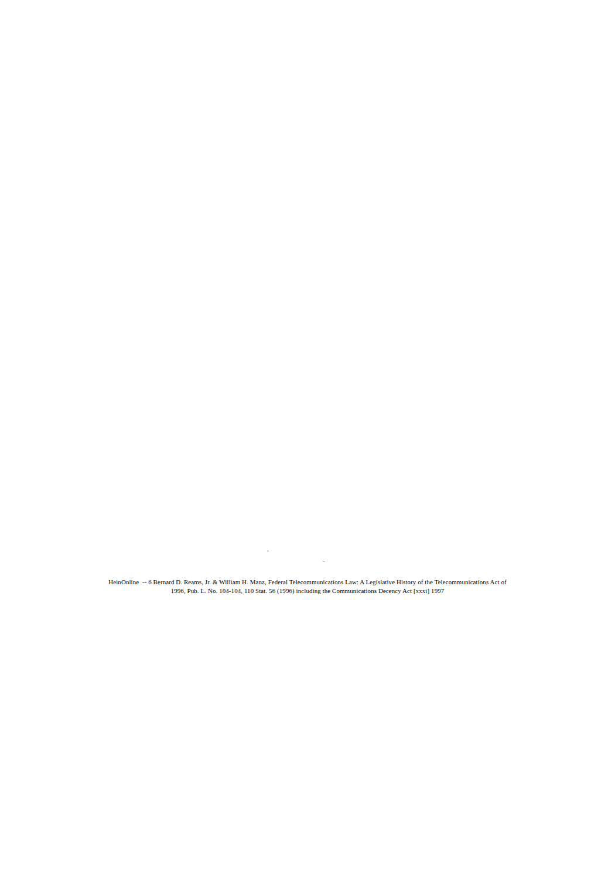.
-
HeinOnline -- 6 Bernard D. Reams, Jr. & William H. Manz, Federal Telecommunications Law: A Legislative History of the Telecommunications Act of
1996, Pub. L. No. 104-104, 110 Stat. 56 (1996) including the Communications Decency Act [xxxi] 1997